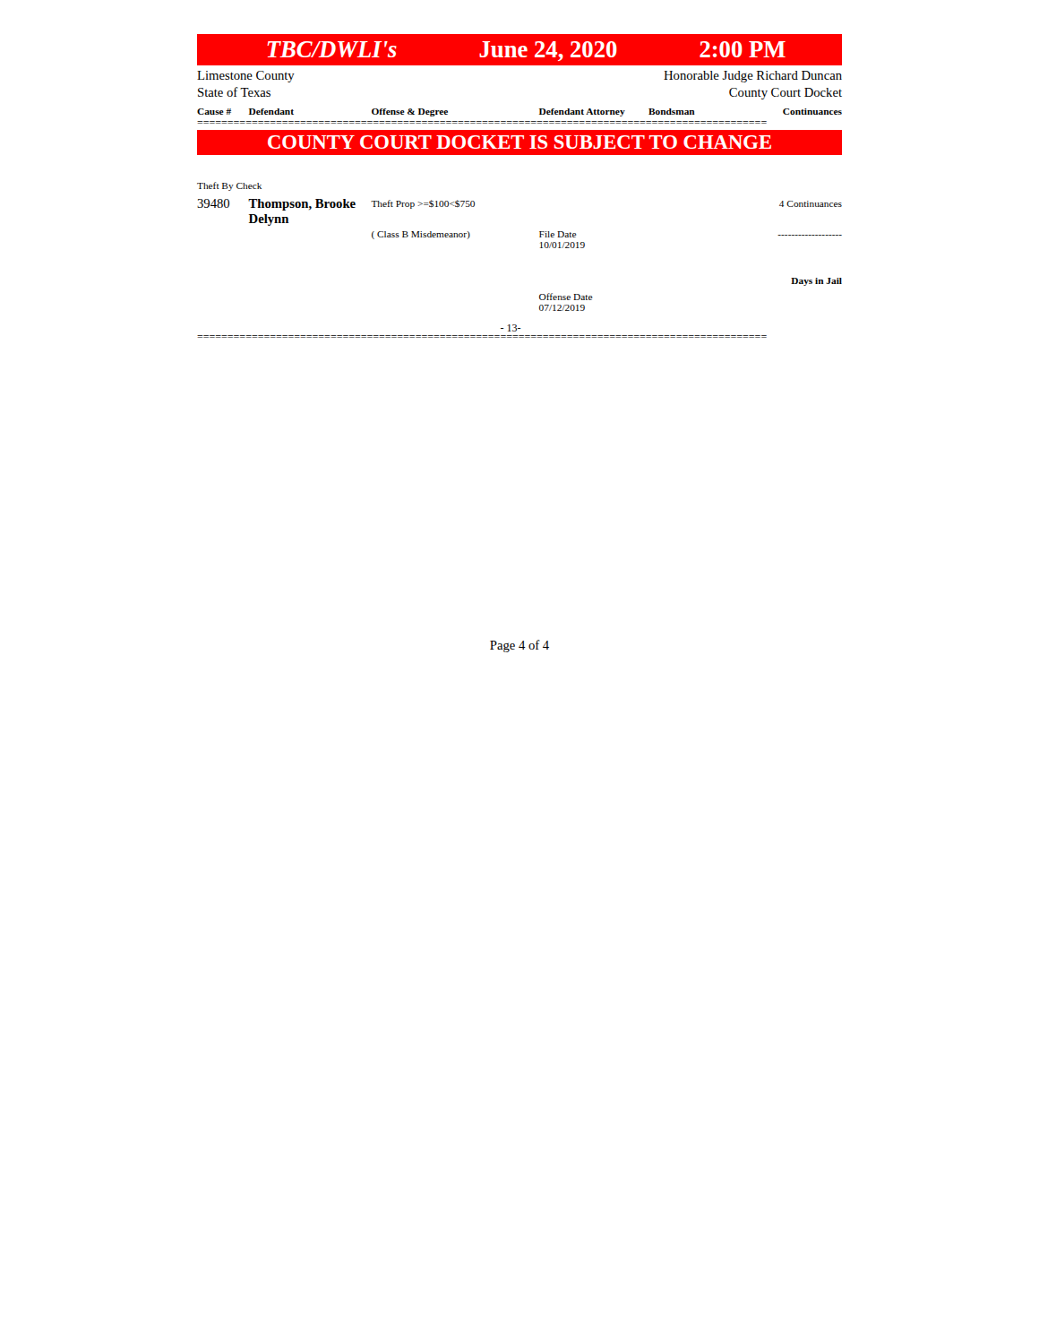TBC/DWLI's June 24, 2020 2:00 PM
Limestone County
State of Texas
Honorable Judge Richard Duncan
County Court Docket
Cause #
Defendant
Offense & Degree
Defendant Attorney
Bondsman
Continuances
==============================================================================================
COUNTY COURT DOCKET IS SUBJECT TO CHANGE
Theft By Check
39480
Thompson, Brooke Delynn
Theft Prop >=$100<$750
( Class B Misdemeanor)
File Date
10/01/2019
Offense Date
07/12/2019
4 Continuances
-------------------
Days in Jail
- 13-
==============================================================================================
Page 4 of 4